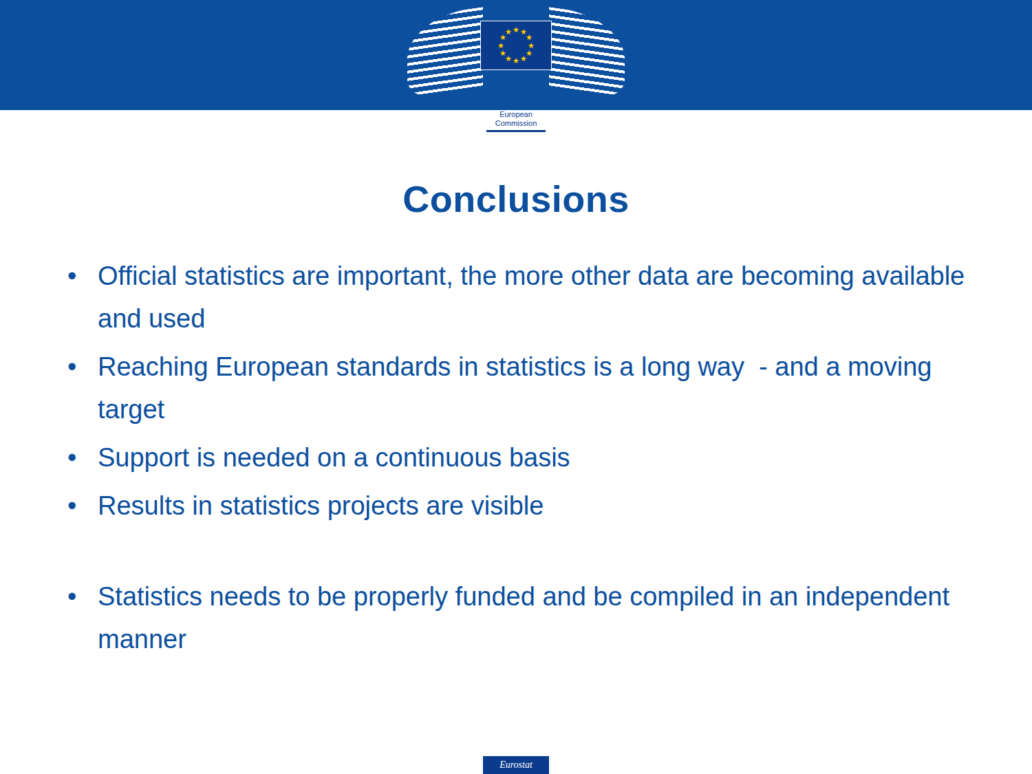★ ★ ★ ★ ★ ★ ★ ★ ★ ★ ★ ★
European
Commission
Conclusions
Official statistics are important, the more other data are becoming available and used
Reaching European standards in statistics is a long way - and a moving target
Support is needed on a continuous basis
Results in statistics projects are visible
Statistics needs to be properly funded and be compiled in an independent manner
Eurostat